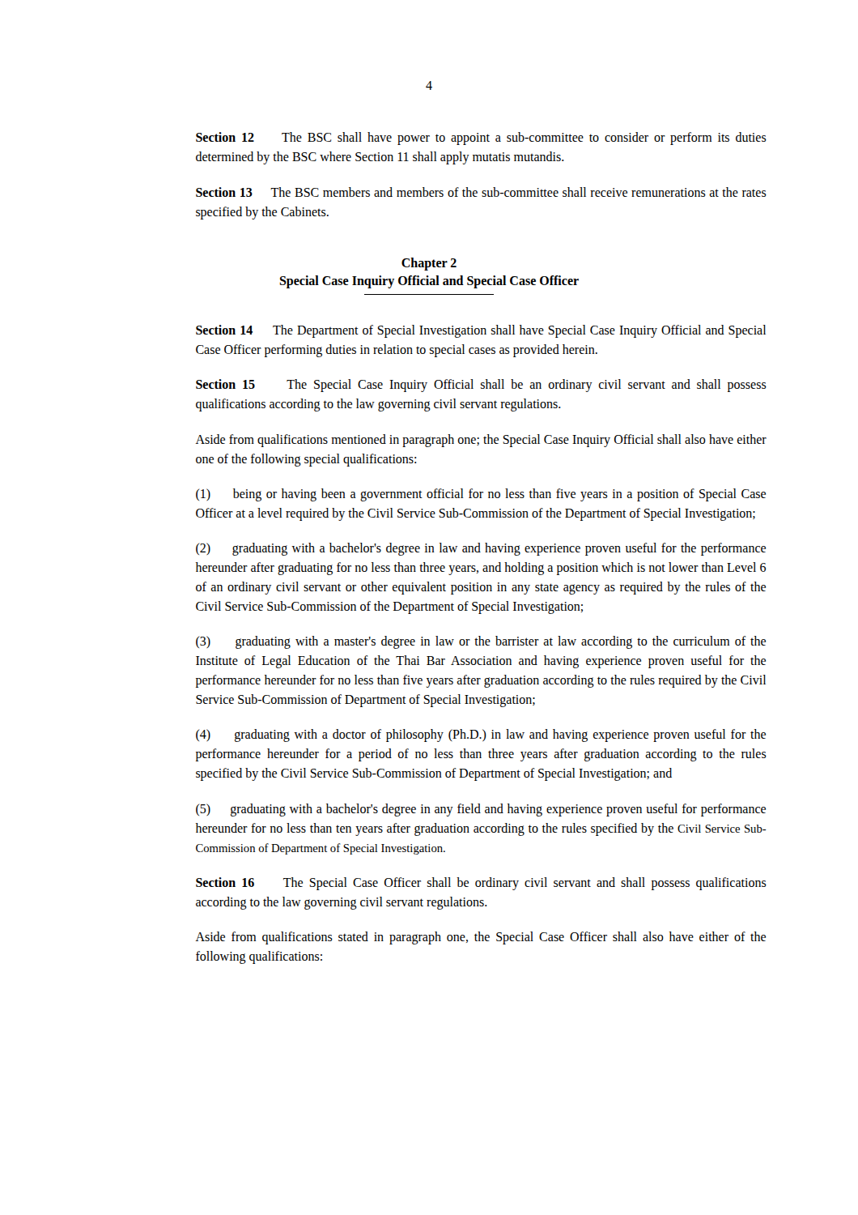4
Section 12 The BSC shall have power to appoint a sub-committee to consider or perform its duties determined by the BSC where Section 11 shall apply mutatis mutandis.
Section 13 The BSC members and members of the sub-committee shall receive remunerations at the rates specified by the Cabinets.
Chapter 2
Special Case Inquiry Official and Special Case Officer
Section 14 The Department of Special Investigation shall have Special Case Inquiry Official and Special Case Officer performing duties in relation to special cases as provided herein.
Section 15 The Special Case Inquiry Official shall be an ordinary civil servant and shall possess qualifications according to the law governing civil servant regulations.
Aside from qualifications mentioned in paragraph one; the Special Case Inquiry Official shall also have either one of the following special qualifications:
(1) being or having been a government official for no less than five years in a position of Special Case Officer at a level required by the Civil Service Sub-Commission of the Department of Special Investigation;
(2) graduating with a bachelor's degree in law and having experience proven useful for the performance hereunder after graduating for no less than three years, and holding a position which is not lower than Level 6 of an ordinary civil servant or other equivalent position in any state agency as required by the rules of the Civil Service Sub-Commission of the Department of Special Investigation;
(3) graduating with a master's degree in law or the barrister at law according to the curriculum of the Institute of Legal Education of the Thai Bar Association and having experience proven useful for the performance hereunder for no less than five years after graduation according to the rules required by the Civil Service Sub-Commission of Department of Special Investigation;
(4) graduating with a doctor of philosophy (Ph.D.) in law and having experience proven useful for the performance hereunder for a period of no less than three years after graduation according to the rules specified by the Civil Service Sub-Commission of Department of Special Investigation; and
(5) graduating with a bachelor's degree in any field and having experience proven useful for performance hereunder for no less than ten years after graduation according to the rules specified by the Civil Service Sub-Commission of Department of Special Investigation.
Section 16 The Special Case Officer shall be ordinary civil servant and shall possess qualifications according to the law governing civil servant regulations.
Aside from qualifications stated in paragraph one, the Special Case Officer shall also have either of the following qualifications: